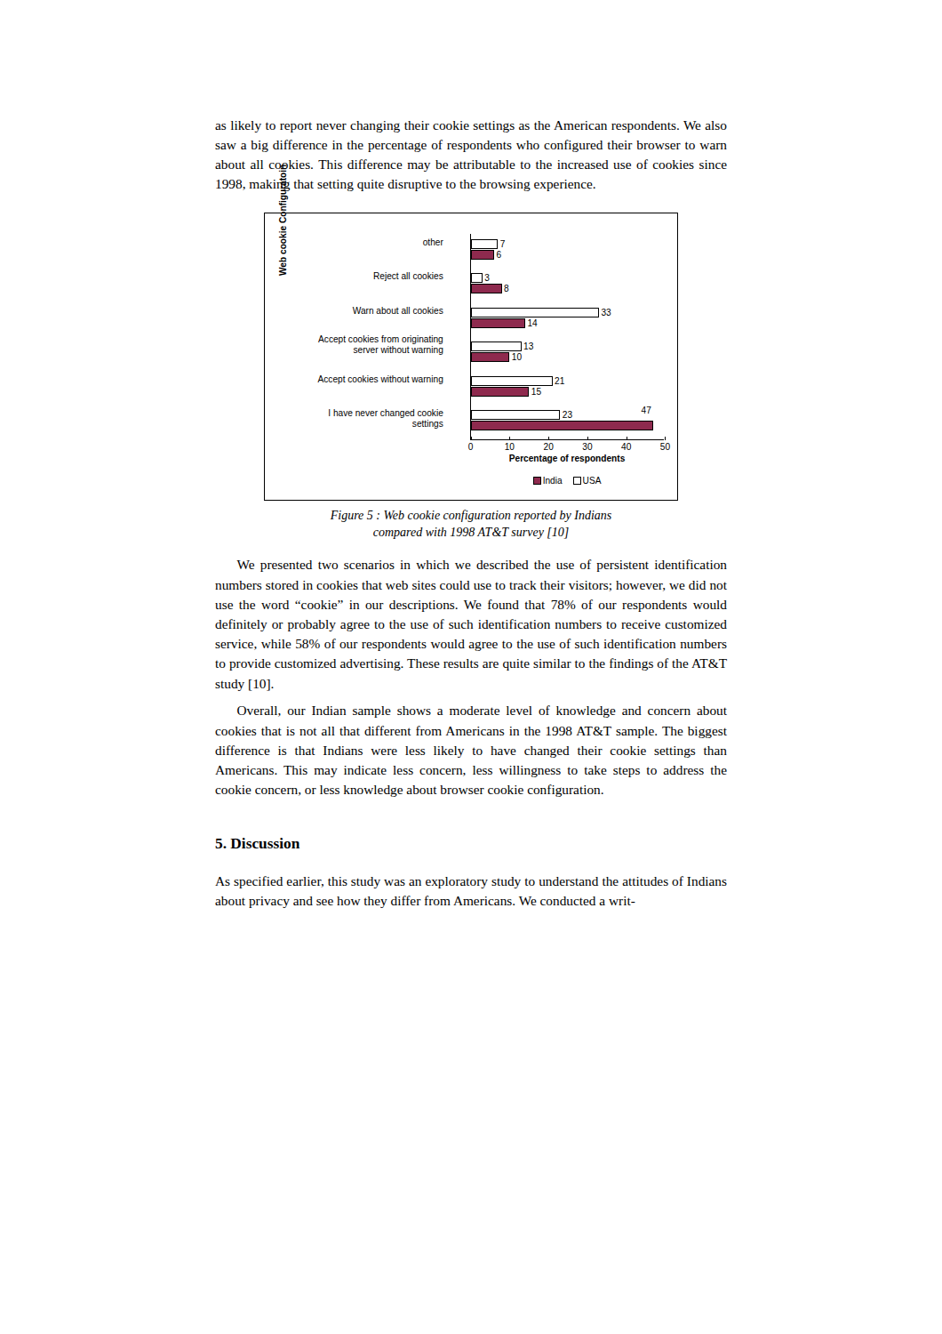as likely to report never changing their cookie settings as the American respondents. We also saw a big difference in the percentage of respondents who configured their browser to warn about all cookies. This difference may be attributable to the increased use of cookies since 1998, making that setting quite disruptive to the browsing experience.
Web cookie Configuratoin
other
Reject all cookies
Warn about all cookies
Accept cookies from originating
server without warning
Accept cookies without warning
I have never changed cookie settings
7
6
3
8
33
14
13
10
21
15
23
47
0
10
20
30
40
50
Percentage of respondents
India USA
Figure 5 : Web cookie configuration reported by Indians
compared with 1998 AT&T survey [10]
We presented two scenarios in which we described the use of persistent identification numbers stored in cookies that web sites could use to track their visitors; however, we did not use the word “cookie” in our descriptions. We found that 78% of our respondents would definitely or probably agree to the use of such identification numbers to receive customized service, while 58% of our respondents would agree to the use of such identification numbers to provide customized advertising. These results are quite similar to the findings of the AT&T study [10].
Overall, our Indian sample shows a moderate level of knowledge and concern about cookies that is not all that different from Americans in the 1998 AT&T sample. The biggest difference is that Indians were less likely to have changed their cookie settings than Americans. This may indicate less concern, less willingness to take steps to address the cookie concern, or less knowledge about browser cookie configuration.
5. Discussion
As specified earlier, this study was an exploratory study to understand the attitudes of Indians about privacy and see how they differ from Americans. We conducted a writ-